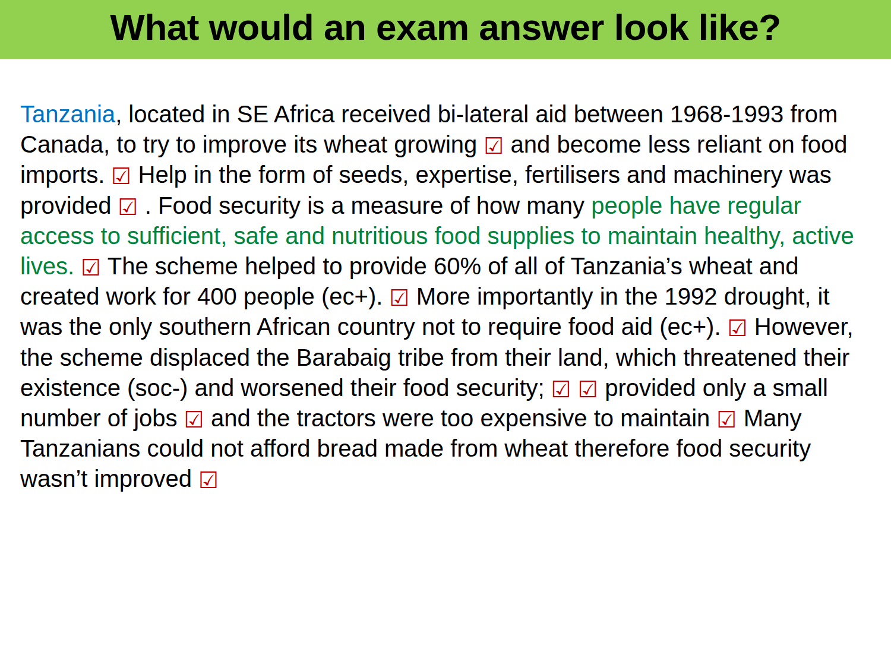What would an exam answer look like?
Tanzania, located in SE Africa received bi-lateral aid between 1968-1993 from Canada, to try to improve its wheat growing ☑ and become less reliant on food imports. ☑ Help in the form of seeds, expertise, fertilisers and machinery was provided ☑ . Food security is a measure of how many people have regular access to sufficient, safe and nutritious food supplies to maintain healthy, active lives. ☑ The scheme helped to provide 60% of all of Tanzania’s wheat and created work for 400 people (ec+). ☑ More importantly in the 1992 drought, it was the only southern African country not to require food aid (ec+). ☑ However, the scheme displaced the Barabaig tribe from their land, which threatened their existence (soc-) and worsened their food security; ☑ ☑ provided only a small number of jobs ☑ and the tractors were too expensive to maintain ☑ Many Tanzanians could not afford bread made from wheat therefore food security wasn’t improved ☑